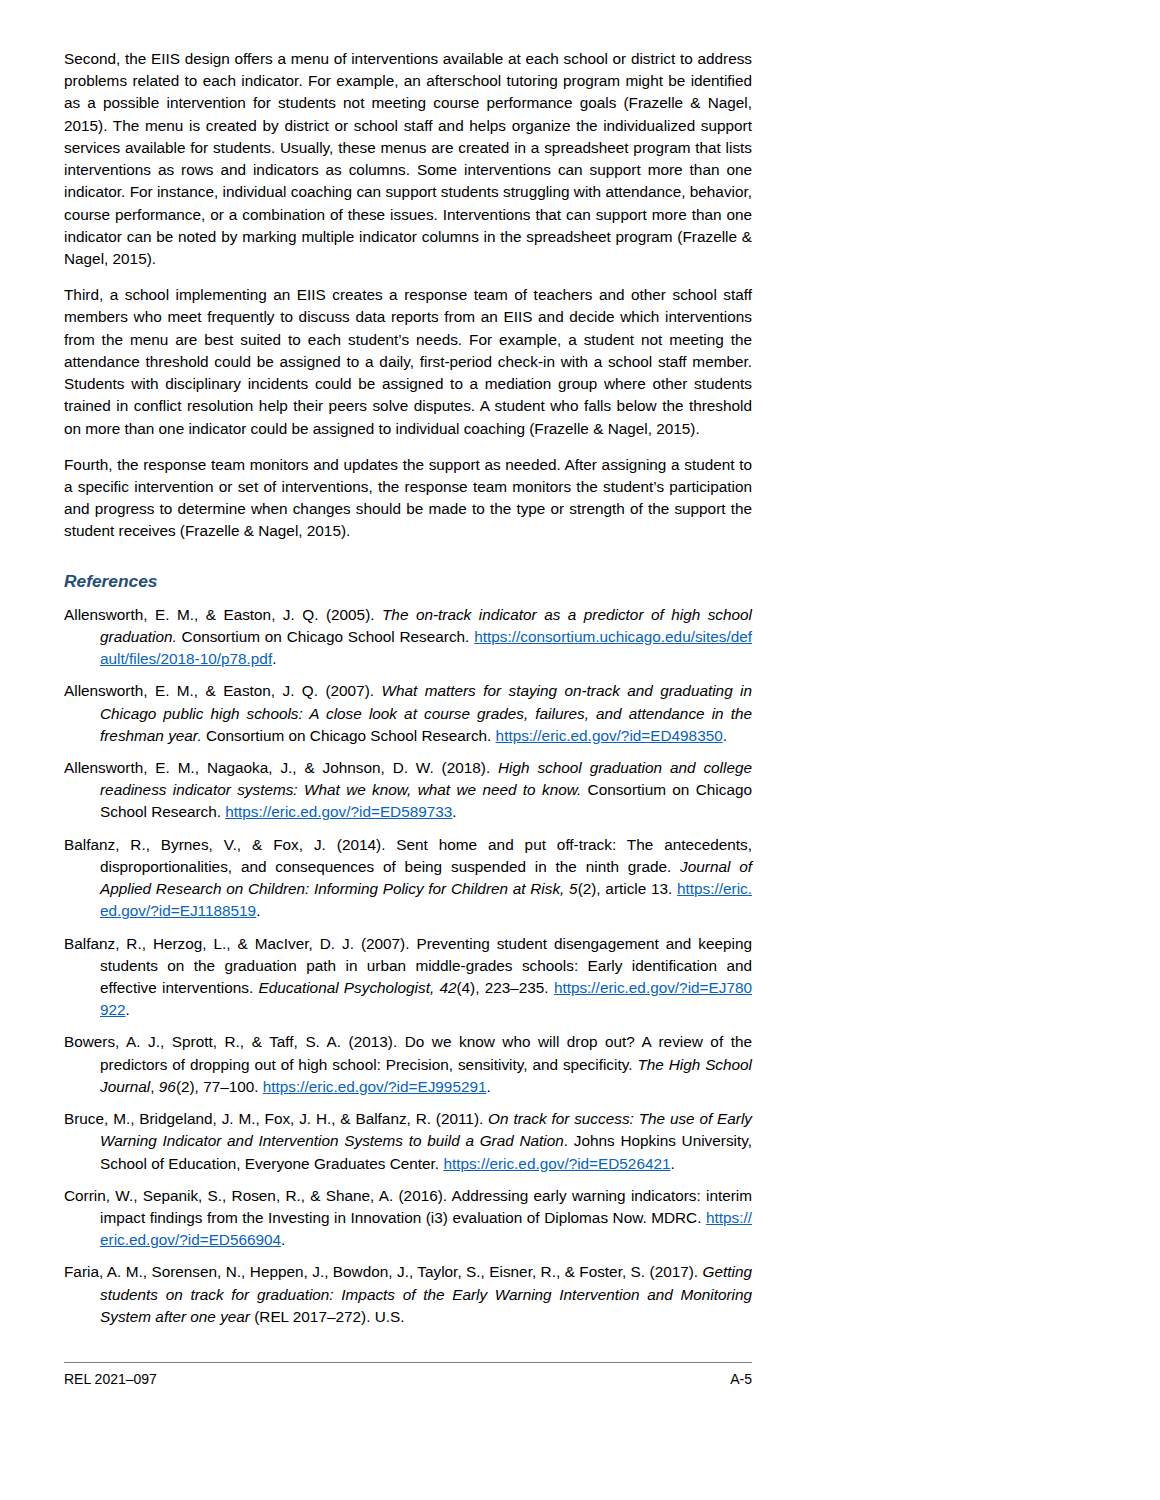Second, the EIIS design offers a menu of interventions available at each school or district to address problems related to each indicator. For example, an afterschool tutoring program might be identified as a possible intervention for students not meeting course performance goals (Frazelle & Nagel, 2015). The menu is created by district or school staff and helps organize the individualized support services available for students. Usually, these menus are created in a spreadsheet program that lists interventions as rows and indicators as columns. Some interventions can support more than one indicator. For instance, individual coaching can support students struggling with attendance, behavior, course performance, or a combination of these issues. Interventions that can support more than one indicator can be noted by marking multiple indicator columns in the spreadsheet program (Frazelle & Nagel, 2015).
Third, a school implementing an EIIS creates a response team of teachers and other school staff members who meet frequently to discuss data reports from an EIIS and decide which interventions from the menu are best suited to each student’s needs. For example, a student not meeting the attendance threshold could be assigned to a daily, first-period check-in with a school staff member. Students with disciplinary incidents could be assigned to a mediation group where other students trained in conflict resolution help their peers solve disputes. A student who falls below the threshold on more than one indicator could be assigned to individual coaching (Frazelle & Nagel, 2015).
Fourth, the response team monitors and updates the support as needed. After assigning a student to a specific intervention or set of interventions, the response team monitors the student’s participation and progress to determine when changes should be made to the type or strength of the support the student receives (Frazelle & Nagel, 2015).
References
Allensworth, E. M., & Easton, J. Q. (2005). The on-track indicator as a predictor of high school graduation. Consortium on Chicago School Research. https://consortium.uchicago.edu/sites/default/files/2018-10/p78.pdf.
Allensworth, E. M., & Easton, J. Q. (2007). What matters for staying on-track and graduating in Chicago public high schools: A close look at course grades, failures, and attendance in the freshman year. Consortium on Chicago School Research. https://eric.ed.gov/?id=ED498350.
Allensworth, E. M., Nagaoka, J., & Johnson, D. W. (2018). High school graduation and college readiness indicator systems: What we know, what we need to know. Consortium on Chicago School Research. https://eric.ed.gov/?id=ED589733.
Balfanz, R., Byrnes, V., & Fox, J. (2014). Sent home and put off-track: The antecedents, disproportionalities, and consequences of being suspended in the ninth grade. Journal of Applied Research on Children: Informing Policy for Children at Risk, 5(2), article 13. https://eric.ed.gov/?id=EJ1188519.
Balfanz, R., Herzog, L., & MacIver, D. J. (2007). Preventing student disengagement and keeping students on the graduation path in urban middle-grades schools: Early identification and effective interventions. Educational Psychologist, 42(4), 223–235. https://eric.ed.gov/?id=EJ780922.
Bowers, A. J., Sprott, R., & Taff, S. A. (2013). Do we know who will drop out? A review of the predictors of dropping out of high school: Precision, sensitivity, and specificity. The High School Journal, 96(2), 77–100. https://eric.ed.gov/?id=EJ995291.
Bruce, M., Bridgeland, J. M., Fox, J. H., & Balfanz, R. (2011). On track for success: The use of Early Warning Indicator and Intervention Systems to build a Grad Nation. Johns Hopkins University, School of Education, Everyone Graduates Center. https://eric.ed.gov/?id=ED526421.
Corrin, W., Sepanik, S., Rosen, R., & Shane, A. (2016). Addressing early warning indicators: interim impact findings from the Investing in Innovation (i3) evaluation of Diplomas Now. MDRC. https://eric.ed.gov/?id=ED566904.
Faria, A. M., Sorensen, N., Heppen, J., Bowdon, J., Taylor, S., Eisner, R., & Foster, S. (2017). Getting students on track for graduation: Impacts of the Early Warning Intervention and Monitoring System after one year (REL 2017–272). U.S.
REL 2021–097 A-5